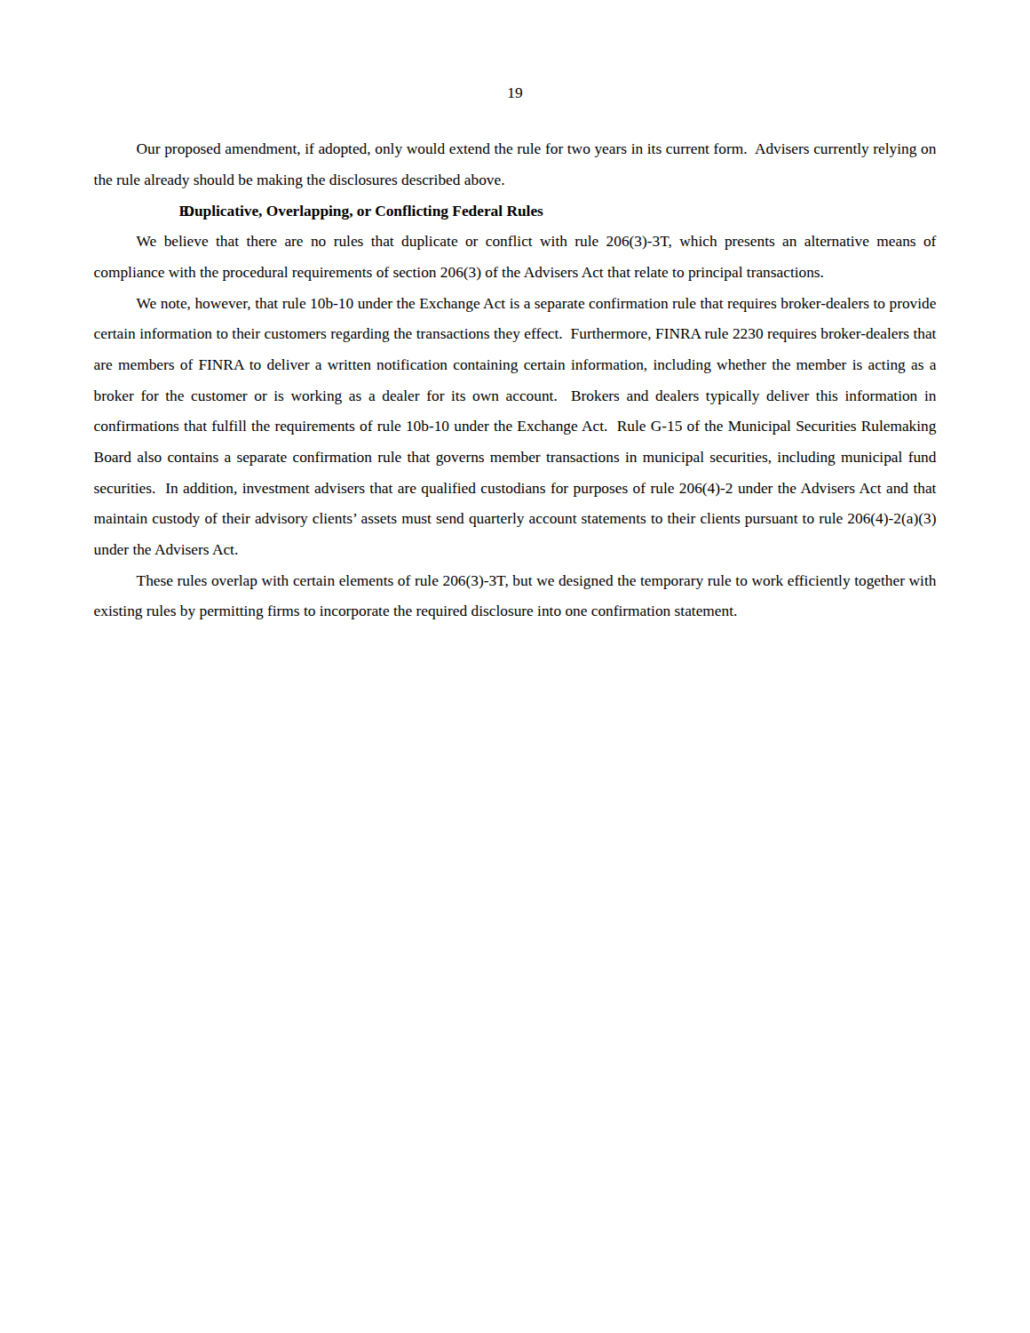19
Our proposed amendment, if adopted, only would extend the rule for two years in its current form. Advisers currently relying on the rule already should be making the disclosures described above.
E. Duplicative, Overlapping, or Conflicting Federal Rules
We believe that there are no rules that duplicate or conflict with rule 206(3)-3T, which presents an alternative means of compliance with the procedural requirements of section 206(3) of the Advisers Act that relate to principal transactions.
We note, however, that rule 10b-10 under the Exchange Act is a separate confirmation rule that requires broker-dealers to provide certain information to their customers regarding the transactions they effect. Furthermore, FINRA rule 2230 requires broker-dealers that are members of FINRA to deliver a written notification containing certain information, including whether the member is acting as a broker for the customer or is working as a dealer for its own account. Brokers and dealers typically deliver this information in confirmations that fulfill the requirements of rule 10b-10 under the Exchange Act. Rule G-15 of the Municipal Securities Rulemaking Board also contains a separate confirmation rule that governs member transactions in municipal securities, including municipal fund securities. In addition, investment advisers that are qualified custodians for purposes of rule 206(4)-2 under the Advisers Act and that maintain custody of their advisory clients’ assets must send quarterly account statements to their clients pursuant to rule 206(4)-2(a)(3) under the Advisers Act.
These rules overlap with certain elements of rule 206(3)-3T, but we designed the temporary rule to work efficiently together with existing rules by permitting firms to incorporate the required disclosure into one confirmation statement.